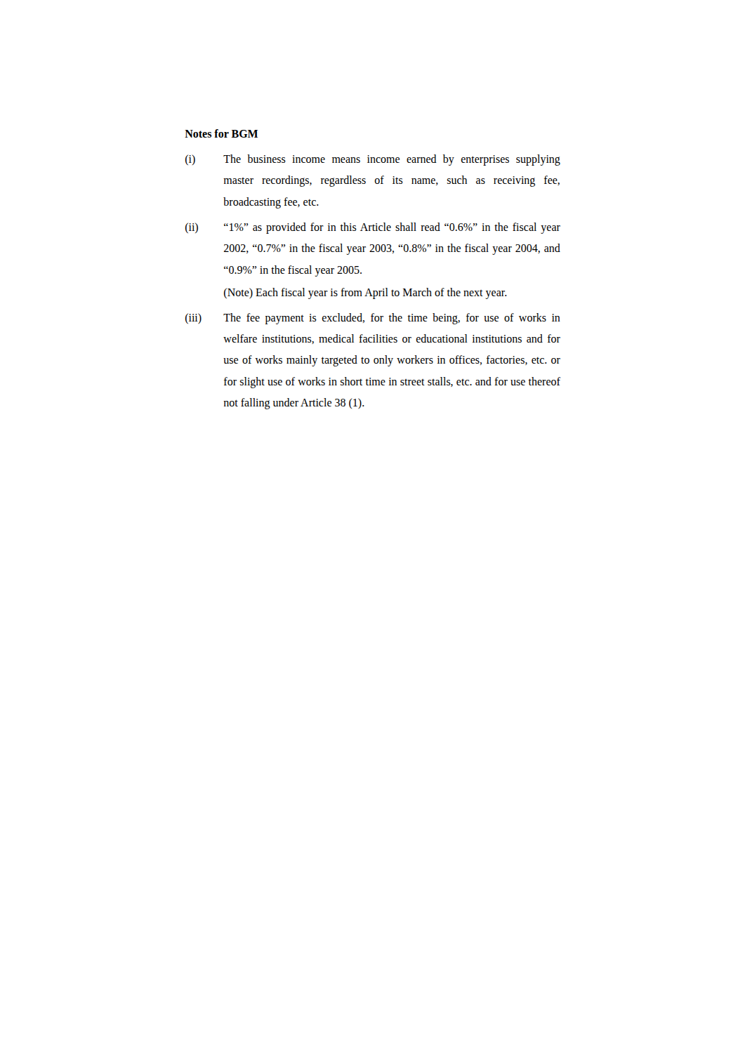Notes for BGM
(i) The business income means income earned by enterprises supplying master recordings, regardless of its name, such as receiving fee, broadcasting fee, etc.
(ii) “1%” as provided for in this Article shall read “0.6%” in the fiscal year 2002, “0.7%” in the fiscal year 2003, “0.8%” in the fiscal year 2004, and “0.9%” in the fiscal year 2005. (Note) Each fiscal year is from April to March of the next year.
(iii) The fee payment is excluded, for the time being, for use of works in welfare institutions, medical facilities or educational institutions and for use of works mainly targeted to only workers in offices, factories, etc. or for slight use of works in short time in street stalls, etc. and for use thereof not falling under Article 38 (1).